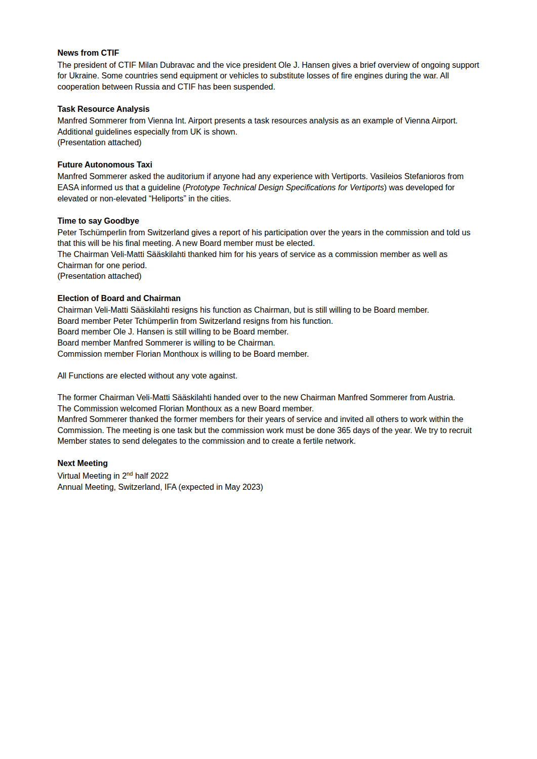News from CTIF
The president of CTIF Milan Dubravac and the vice president Ole J. Hansen gives a brief overview of ongoing support for Ukraine. Some countries send equipment or vehicles to substitute losses of fire engines during the war. All cooperation between Russia and CTIF has been suspended.
Task Resource Analysis
Manfred Sommerer from Vienna Int. Airport presents a task resources analysis as an example of Vienna Airport. Additional guidelines especially from UK is shown.
(Presentation attached)
Future Autonomous Taxi
Manfred Sommerer asked the auditorium if anyone had any experience with Vertiports. Vasileios Stefanioros from EASA informed us that a guideline (Prototype Technical Design Specifications for Vertiports) was developed for elevated or non-elevated “Heliports” in the cities.
Time to say Goodbye
Peter Tschümperlin from Switzerland gives a report of his participation over the years in the commission and told us that this will be his final meeting. A new Board member must be elected.
The Chairman Veli-Matti Sääskilahti thanked him for his years of service as a commission member as well as Chairman for one period.
(Presentation attached)
Election of Board and Chairman
Chairman Veli-Matti Sääskilahti resigns his function as Chairman, but is still willing to be Board member.
Board member Peter Tchümperlin from Switzerland resigns from his function.
Board member Ole J. Hansen is still willing to be Board member.
Board member Manfred Sommerer is willing to be Chairman.
Commission member Florian Monthoux is willing to be Board member.
All Functions are elected without any vote against.
The former Chairman Veli-Matti Sääskilahti handed over to the new Chairman Manfred Sommerer from Austria.
The Commission welcomed Florian Monthoux as a new Board member.
Manfred Sommerer thanked the former members for their years of service and invited all others to work within the Commission. The meeting is one task but the commission work must be done 365 days of the year. We try to recruit Member states to send delegates to the commission and to create a fertile network.
Next Meeting
Virtual Meeting in 2nd half 2022
Annual Meeting, Switzerland, IFA (expected in May 2023)